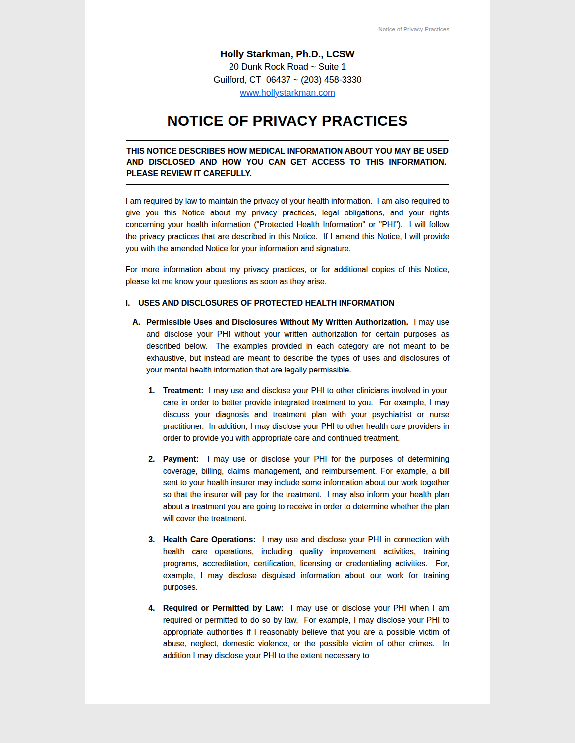Notice of Privacy Practices
Holly Starkman, Ph.D., LCSW
20 Dunk Rock Road ~ Suite 1
Guilford, CT 06437 ~ (203) 458-3330
www.hollystarkman.com
NOTICE OF PRIVACY PRACTICES
THIS NOTICE DESCRIBES HOW MEDICAL INFORMATION ABOUT YOU MAY BE USED AND DISCLOSED AND HOW YOU CAN GET ACCESS TO THIS INFORMATION. PLEASE REVIEW IT CAREFULLY.
I am required by law to maintain the privacy of your health information. I am also required to give you this Notice about my privacy practices, legal obligations, and your rights concerning your health information ("Protected Health Information" or "PHI"). I will follow the privacy practices that are described in this Notice. If I amend this Notice, I will provide you with the amended Notice for your information and signature.
For more information about my privacy practices, or for additional copies of this Notice, please let me know your questions as soon as they arise.
I. USES AND DISCLOSURES OF PROTECTED HEALTH INFORMATION
A. Permissible Uses and Disclosures Without My Written Authorization. I may use and disclose your PHI without your written authorization for certain purposes as described below. The examples provided in each category are not meant to be exhaustive, but instead are meant to describe the types of uses and disclosures of your mental health information that are legally permissible.
1. Treatment: I may use and disclose your PHI to other clinicians involved in your care in order to better provide integrated treatment to you. For example, I may discuss your diagnosis and treatment plan with your psychiatrist or nurse practitioner. In addition, I may disclose your PHI to other health care providers in order to provide you with appropriate care and continued treatment.
2. Payment: I may use or disclose your PHI for the purposes of determining coverage, billing, claims management, and reimbursement. For example, a bill sent to your health insurer may include some information about our work together so that the insurer will pay for the treatment. I may also inform your health plan about a treatment you are going to receive in order to determine whether the plan will cover the treatment.
3. Health Care Operations: I may use and disclose your PHI in connection with health care operations, including quality improvement activities, training programs, accreditation, certification, licensing or credentialing activities. For, example, I may disclose disguised information about our work for training purposes.
4. Required or Permitted by Law: I may use or disclose your PHI when I am required or permitted to do so by law. For example, I may disclose your PHI to appropriate authorities if I reasonably believe that you are a possible victim of abuse, neglect, domestic violence, or the possible victim of other crimes. In addition I may disclose your PHI to the extent necessary to